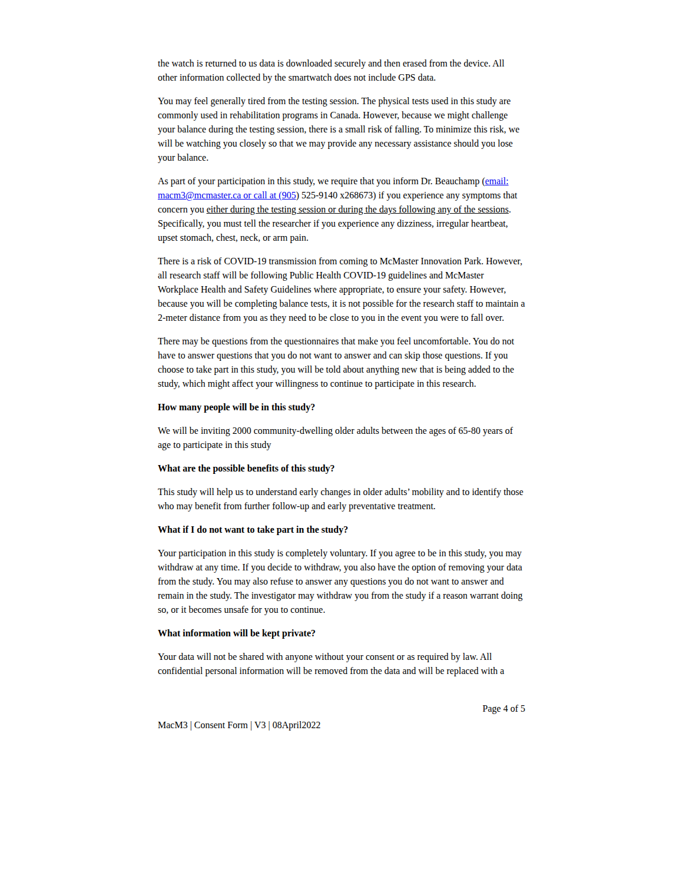the watch is returned to us data is downloaded securely and then erased from the device. All other information collected by the smartwatch does not include GPS data.
You may feel generally tired from the testing session. The physical tests used in this study are commonly used in rehabilitation programs in Canada. However, because we might challenge your balance during the testing session, there is a small risk of falling. To minimize this risk, we will be watching you closely so that we may provide any necessary assistance should you lose your balance.
As part of your participation in this study, we require that you inform Dr. Beauchamp (email: macm3@mcmaster.ca or call at (905) 525-9140 x268673) if you experience any symptoms that concern you either during the testing session or during the days following any of the sessions. Specifically, you must tell the researcher if you experience any dizziness, irregular heartbeat, upset stomach, chest, neck, or arm pain.
There is a risk of COVID-19 transmission from coming to McMaster Innovation Park. However, all research staff will be following Public Health COVID-19 guidelines and McMaster Workplace Health and Safety Guidelines where appropriate, to ensure your safety. However, because you will be completing balance tests, it is not possible for the research staff to maintain a 2-meter distance from you as they need to be close to you in the event you were to fall over.
There may be questions from the questionnaires that make you feel uncomfortable. You do not have to answer questions that you do not want to answer and can skip those questions. If you choose to take part in this study, you will be told about anything new that is being added to the study, which might affect your willingness to continue to participate in this research.
How many people will be in this study?
We will be inviting 2000 community-dwelling older adults between the ages of 65-80 years of age to participate in this study
What are the possible benefits of this study?
This study will help us to understand early changes in older adults’ mobility and to identify those who may benefit from further follow-up and early preventative treatment.
What if I do not want to take part in the study?
Your participation in this study is completely voluntary. If you agree to be in this study, you may withdraw at any time. If you decide to withdraw, you also have the option of removing your data from the study. You may also refuse to answer any questions you do not want to answer and remain in the study. The investigator may withdraw you from the study if a reason warrant doing so, or it becomes unsafe for you to continue.
What information will be kept private?
Your data will not be shared with anyone without your consent or as required by law. All confidential personal information will be removed from the data and will be replaced with a
Page 4 of 5
MacM3 | Consent Form | V3 | 08April2022